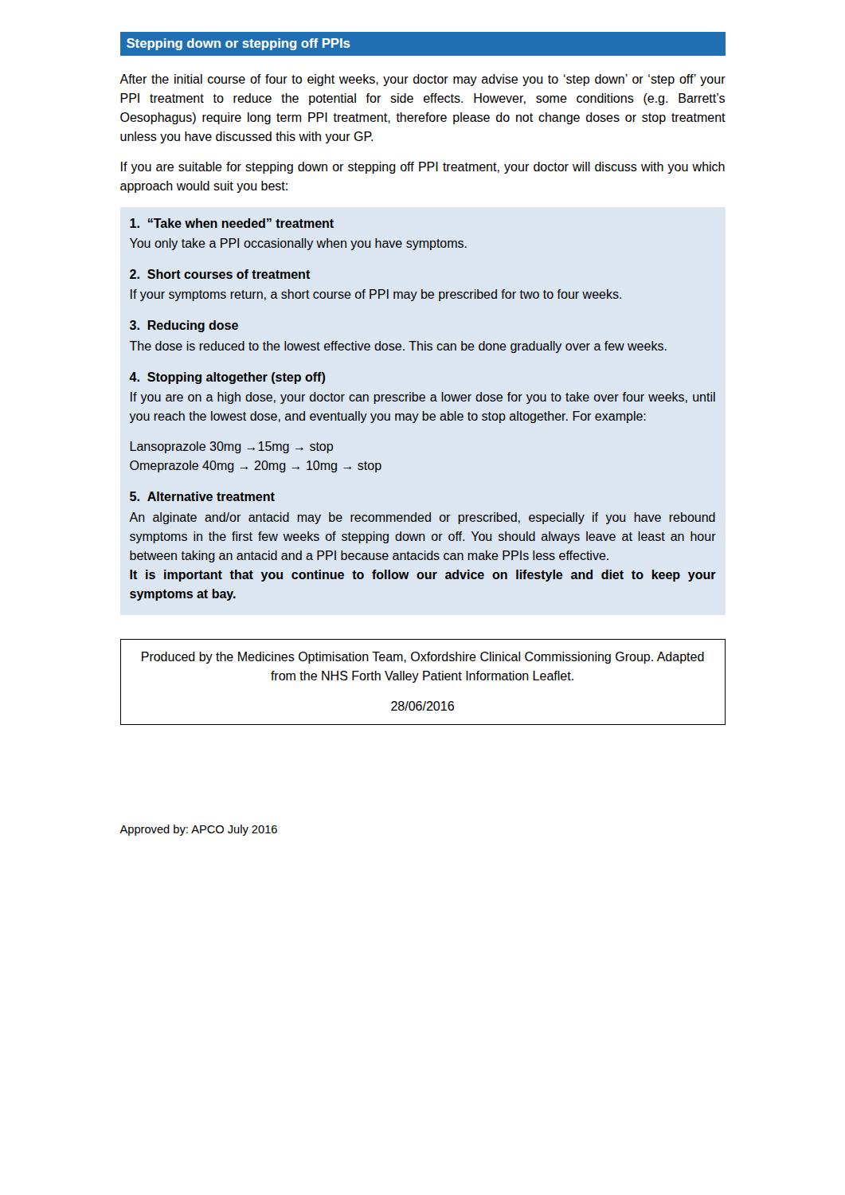Stepping down or stepping off PPIs
After the initial course of four to eight weeks, your doctor may advise you to ‘step down’ or ‘step off’ your PPI treatment to reduce the potential for side effects. However, some conditions (e.g. Barrett’s Oesophagus) require long term PPI treatment, therefore please do not change doses or stop treatment unless you have discussed this with your GP.
If you are suitable for stepping down or stepping off PPI treatment, your doctor will discuss with you which approach would suit you best:
1. “Take when needed” treatment
You only take a PPI occasionally when you have symptoms.
2. Short courses of treatment
If your symptoms return, a short course of PPI may be prescribed for two to four weeks.
3. Reducing dose
The dose is reduced to the lowest effective dose. This can be done gradually over a few weeks.
4. Stopping altogether (step off)
If you are on a high dose, your doctor can prescribe a lower dose for you to take over four weeks, until you reach the lowest dose, and eventually you may be able to stop altogether. For example:
Lansoprazole 30mg →15mg → stop Omeprazole 40mg → 20mg → 10mg → stop
5. Alternative treatment
An alginate and/or antacid may be recommended or prescribed, especially if you have rebound symptoms in the first few weeks of stepping down or off. You should always leave at least an hour between taking an antacid and a PPI because antacids can make PPIs less effective.
It is important that you continue to follow our advice on lifestyle and diet to keep your symptoms at bay.
Produced by the Medicines Optimisation Team, Oxfordshire Clinical Commissioning Group. Adapted from the NHS Forth Valley Patient Information Leaflet.
28/06/2016
Approved by: APCO July 2016